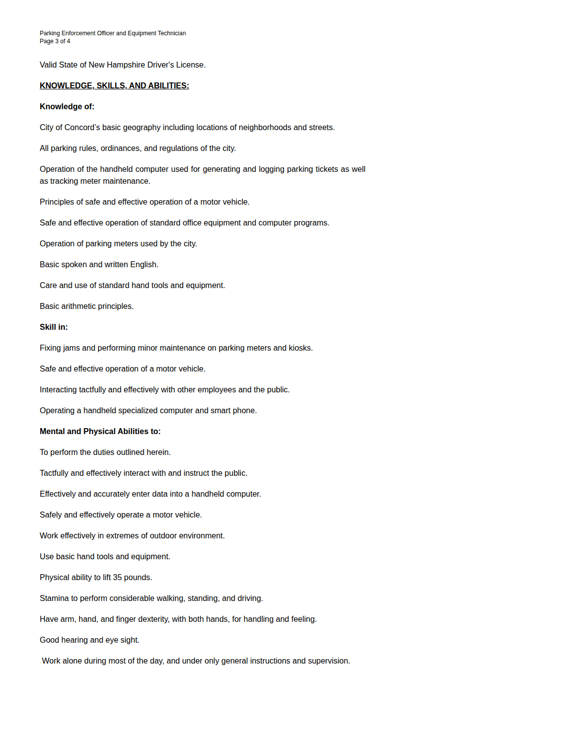Parking Enforcement Officer and Equipment Technician
Page 3 of 4
Valid State of New Hampshire Driver's License.
KNOWLEDGE, SKILLS, AND ABILITIES:
Knowledge of:
City of Concord’s basic geography including locations of neighborhoods and streets.
All parking rules, ordinances, and regulations of the city.
Operation of the handheld computer used for generating and logging parking tickets as well as tracking meter maintenance.
Principles of safe and effective operation of a motor vehicle.
Safe and effective operation of standard office equipment and computer programs.
Operation of parking meters used by the city.
Basic spoken and written English.
Care and use of standard hand tools and equipment.
Basic arithmetic principles.
Skill in:
Fixing jams and performing minor maintenance on parking meters and kiosks.
Safe and effective operation of a motor vehicle.
Interacting tactfully and effectively with other employees and the public.
Operating a handheld specialized computer and smart phone.
Mental and Physical Abilities to:
To perform the duties outlined herein.
Tactfully and effectively interact with and instruct the public.
Effectively and accurately enter data into a handheld computer.
Safely and effectively operate a motor vehicle.
Work effectively in extremes of outdoor environment.
Use basic hand tools and equipment.
Physical ability to lift 35 pounds.
Stamina to perform considerable walking, standing, and driving.
Have arm, hand, and finger dexterity, with both hands, for handling and feeling.
Good hearing and eye sight.
Work alone during most of the day, and under only general instructions and supervision.